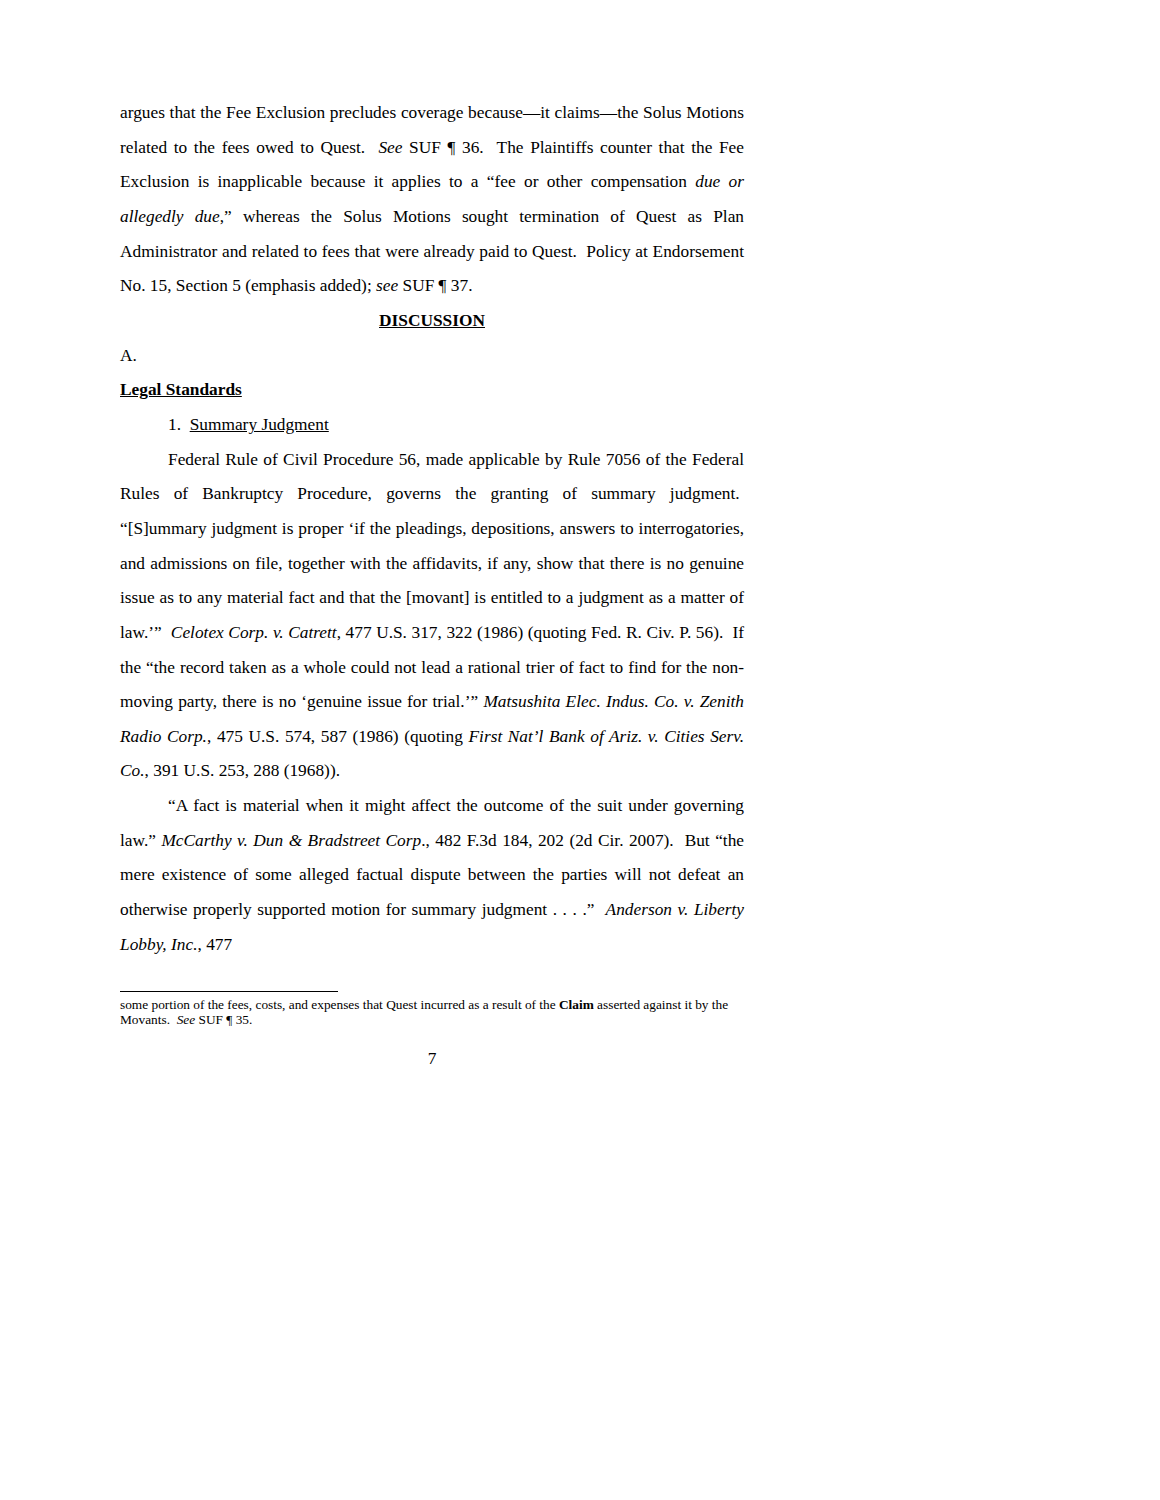argues that the Fee Exclusion precludes coverage because—it claims—the Solus Motions related to the fees owed to Quest. See SUF ¶ 36. The Plaintiffs counter that the Fee Exclusion is inapplicable because it applies to a “fee or other compensation due or allegedly due,” whereas the Solus Motions sought termination of Quest as Plan Administrator and related to fees that were already paid to Quest. Policy at Endorsement No. 15, Section 5 (emphasis added); see SUF ¶ 37.
DISCUSSION
A.
Legal Standards
1. Summary Judgment
Federal Rule of Civil Procedure 56, made applicable by Rule 7056 of the Federal Rules of Bankruptcy Procedure, governs the granting of summary judgment. “[S]ummary judgment is proper ‘if the pleadings, depositions, answers to interrogatories, and admissions on file, together with the affidavits, if any, show that there is no genuine issue as to any material fact and that the [movant] is entitled to a judgment as a matter of law.’” Celotex Corp. v. Catrett, 477 U.S. 317, 322 (1986) (quoting Fed. R. Civ. P. 56). If the “the record taken as a whole could not lead a rational trier of fact to find for the non-moving party, there is no ‘genuine issue for trial.’” Matsushita Elec. Indus. Co. v. Zenith Radio Corp., 475 U.S. 574, 587 (1986) (quoting First Nat’l Bank of Ariz. v. Cities Serv. Co., 391 U.S. 253, 288 (1968)).
“A fact is material when it might affect the outcome of the suit under governing law.” McCarthy v. Dun & Bradstreet Corp., 482 F.3d 184, 202 (2d Cir. 2007). But “the mere existence of some alleged factual dispute between the parties will not defeat an otherwise properly supported motion for summary judgment . . . .” Anderson v. Liberty Lobby, Inc., 477
some portion of the fees, costs, and expenses that Quest incurred as a result of the Claim asserted against it by the Movants. See SUF ¶ 35.
7